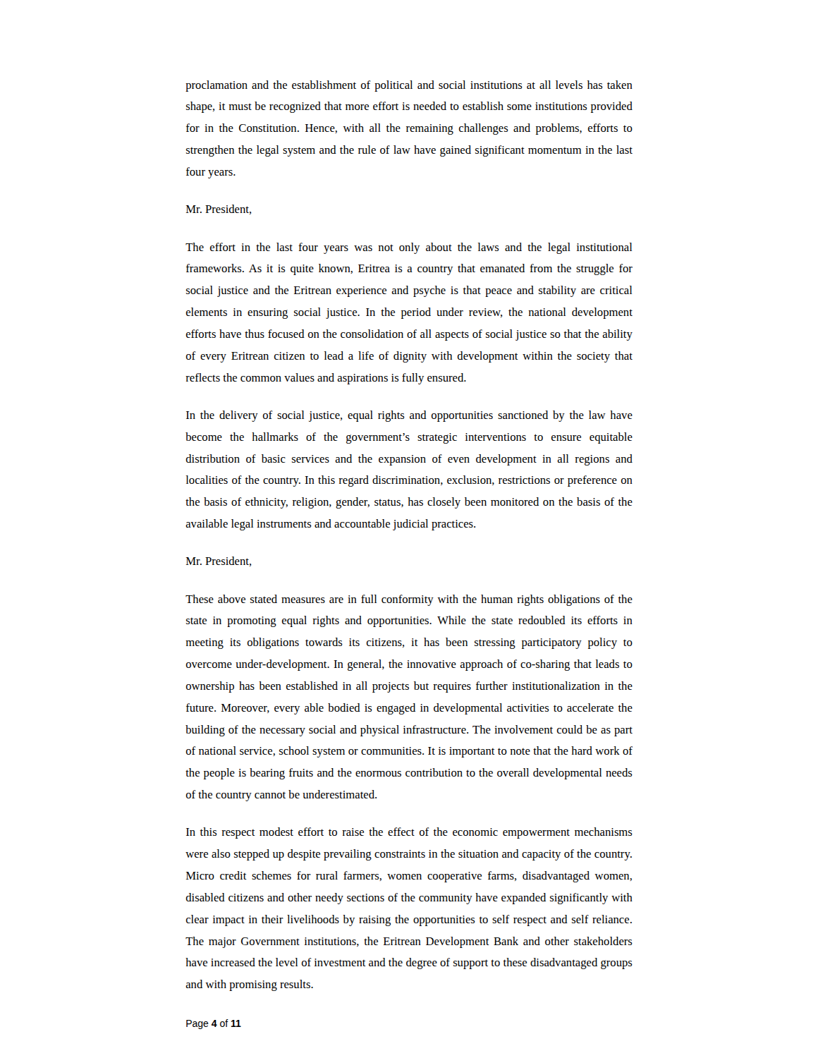proclamation and the establishment of political and social institutions at all levels has taken shape, it must be recognized that more effort is needed to establish some institutions provided for in the Constitution. Hence, with all the remaining challenges and problems, efforts to strengthen the legal system and the rule of law have gained significant momentum in the last four years.
Mr. President,
The effort in the last four years was not only about the laws and the legal institutional frameworks. As it is quite known, Eritrea is a country that emanated from the struggle for social justice and the Eritrean experience and psyche is that peace and stability are critical elements in ensuring social justice. In the period under review, the national development efforts have thus focused on the consolidation of all aspects of social justice so that the ability of every Eritrean citizen to lead a life of dignity with development within the society that reflects the common values and aspirations is fully ensured.
In the delivery of social justice, equal rights and opportunities sanctioned by the law have become the hallmarks of the government’s strategic interventions to ensure equitable distribution of basic services and the expansion of even development in all regions and localities of the country. In this regard discrimination, exclusion, restrictions or preference on the basis of ethnicity, religion, gender, status, has closely been monitored on the basis of the available legal instruments and accountable judicial practices.
Mr. President,
These above stated measures are in full conformity with the human rights obligations of the state in promoting equal rights and opportunities. While the state redoubled its efforts in meeting its obligations towards its citizens, it has been stressing participatory policy to overcome under-development. In general, the innovative approach of co-sharing that leads to ownership has been established in all projects but requires further institutionalization in the future. Moreover, every able bodied is engaged in developmental activities to accelerate the building of the necessary social and physical infrastructure. The involvement could be as part of national service, school system or communities. It is important to note that the hard work of the people is bearing fruits and the enormous contribution to the overall developmental needs of the country cannot be underestimated.
In this respect modest effort to raise the effect of the economic empowerment mechanisms were also stepped up despite prevailing constraints in the situation and capacity of the country. Micro credit schemes for rural farmers, women cooperative farms, disadvantaged women, disabled citizens and other needy sections of the community have expanded significantly with clear impact in their livelihoods by raising the opportunities to self respect and self reliance. The major Government institutions, the Eritrean Development Bank and other stakeholders have increased the level of investment and the degree of support to these disadvantaged groups and with promising results.
Page 4 of 11